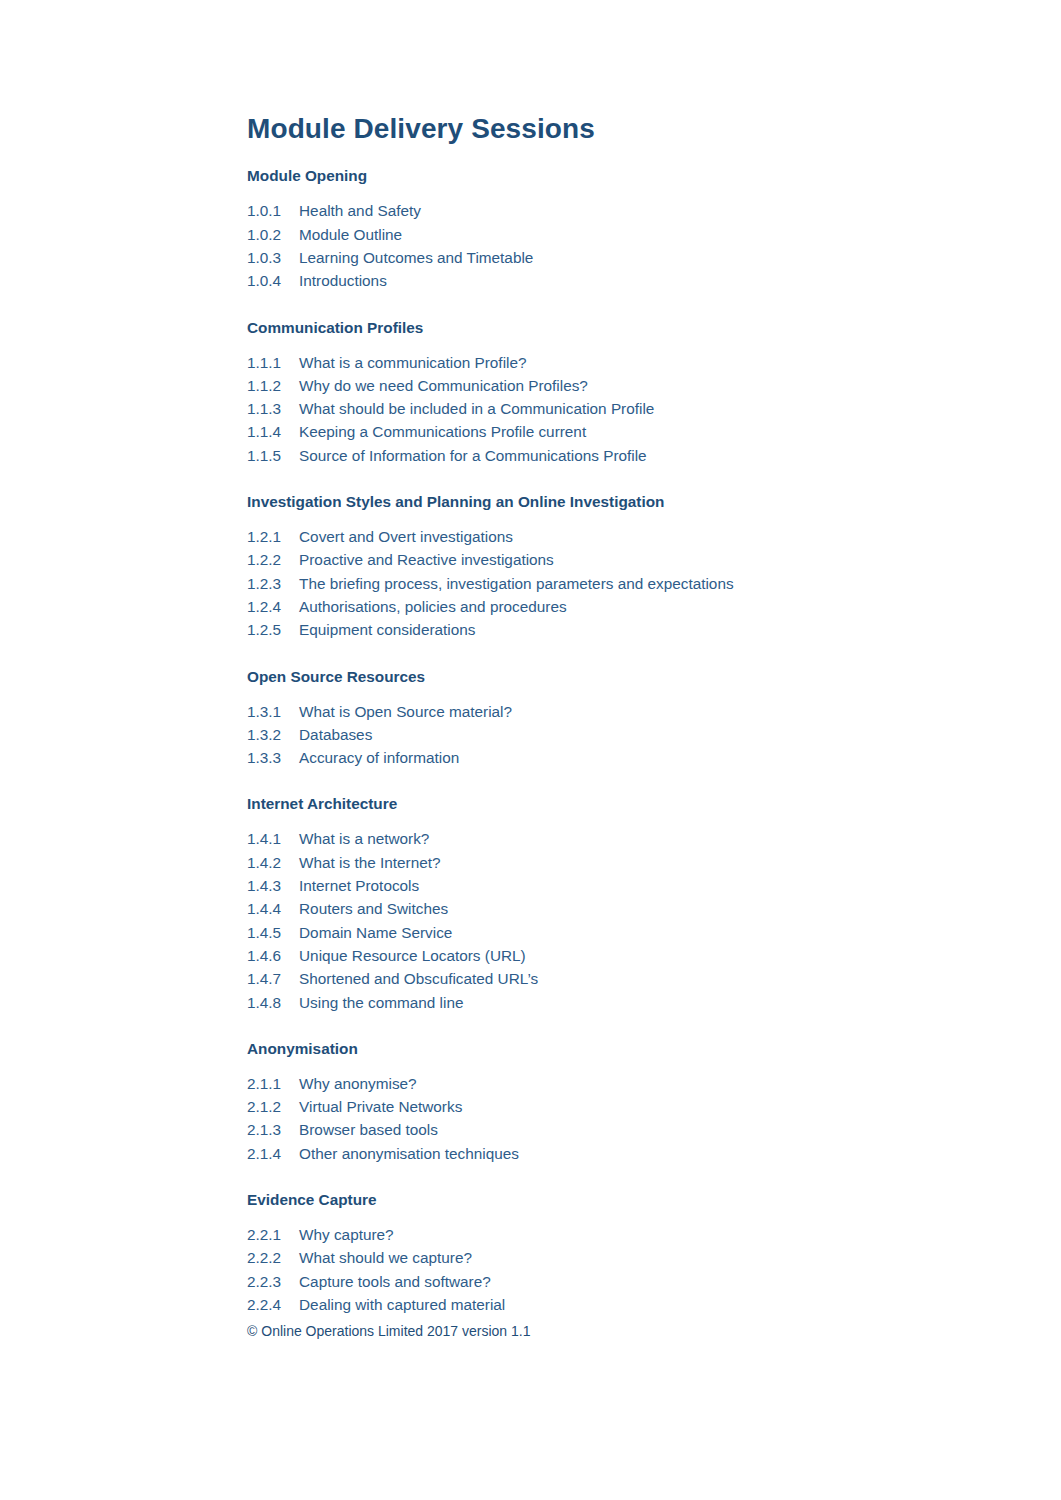Module Delivery Sessions
Module Opening
1.0.1 Health and Safety
1.0.2 Module Outline
1.0.3 Learning Outcomes and Timetable
1.0.4 Introductions
Communication Profiles
1.1.1 What is a communication Profile?
1.1.2 Why do we need Communication Profiles?
1.1.3 What should be included in a Communication Profile
1.1.4 Keeping a Communications Profile current
1.1.5 Source of Information for a Communications Profile
Investigation Styles and Planning an Online Investigation
1.2.1 Covert and Overt investigations
1.2.2 Proactive and Reactive investigations
1.2.3 The briefing process, investigation parameters and expectations
1.2.4 Authorisations, policies and procedures
1.2.5 Equipment considerations
Open Source Resources
1.3.1 What is Open Source material?
1.3.2 Databases
1.3.3 Accuracy of information
Internet Architecture
1.4.1 What is a network?
1.4.2 What is the Internet?
1.4.3 Internet Protocols
1.4.4 Routers and Switches
1.4.5 Domain Name Service
1.4.6 Unique Resource Locators (URL)
1.4.7 Shortened and Obscuficated URL’s
1.4.8 Using the command line
Anonymisation
2.1.1 Why anonymise?
2.1.2 Virtual Private Networks
2.1.3 Browser based tools
2.1.4 Other anonymisation techniques
Evidence Capture
2.2.1 Why capture?
2.2.2 What should we capture?
2.2.3 Capture tools and software?
2.2.4 Dealing with captured material
© Online Operations Limited 2017 version 1.1